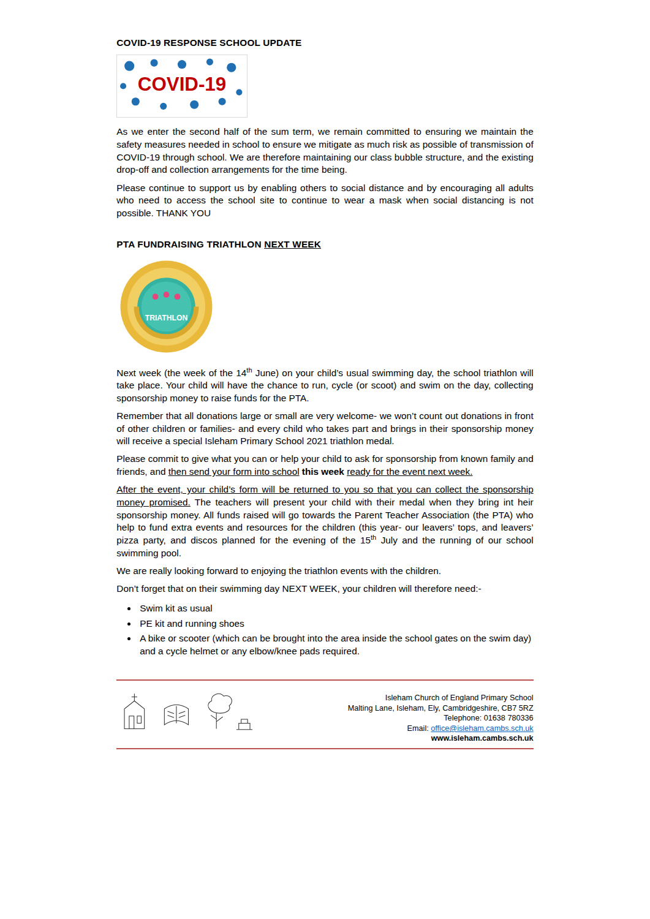COVID-19 RESPONSE SCHOOL UPDATE
As we enter the second half of the sum term, we remain committed to ensuring we maintain the safety measures needed in school to ensure we mitigate as much risk as possible of transmission of COVID-19 through school. We are therefore maintaining our class bubble structure, and the existing drop-off and collection arrangements for the time being.
Please continue to support us by enabling others to social distance and by encouraging all adults who need to access the school site to continue to wear a mask when social distancing is not possible. THANK YOU
PTA FUNDRAISING TRIATHLON NEXT WEEK
Next week (the week of the 14th June) on your child’s usual swimming day, the school triathlon will take place. Your child will have the chance to run, cycle (or scoot) and swim on the day, collecting sponsorship money to raise funds for the PTA.
Remember that all donations large or small are very welcome- we won’t count out donations in front of other children or families- and every child who takes part and brings in their sponsorship money will receive a special Isleham Primary School 2021 triathlon medal.
Please commit to give what you can or help your child to ask for sponsorship from known family and friends, and then send your form into school this week ready for the event next week.
After the event, your child’s form will be returned to you so that you can collect the sponsorship money promised. The teachers will present your child with their medal when they bring int heir sponsorship money. All funds raised will go towards the Parent Teacher Association (the PTA) who help to fund extra events and resources for the children (this year- our leavers’ tops, and leavers’ pizza party, and discos planned for the evening of the 15th July and the running of our school swimming pool.
We are really looking forward to enjoying the triathlon events with the children.
Don’t forget that on their swimming day NEXT WEEK, your children will therefore need:-
Swim kit as usual
PE kit and running shoes
A bike or scooter (which can be brought into the area inside the school gates on the swim day) and a cycle helmet or any elbow/knee pads required.
Isleham Church of England Primary School
Malting Lane, Isleham, Ely, Cambridgeshire, CB7 5RZ
Telephone: 01638 780336
Email: office@isleham.cambs.sch.uk
www.isleham.cambs.sch.uk